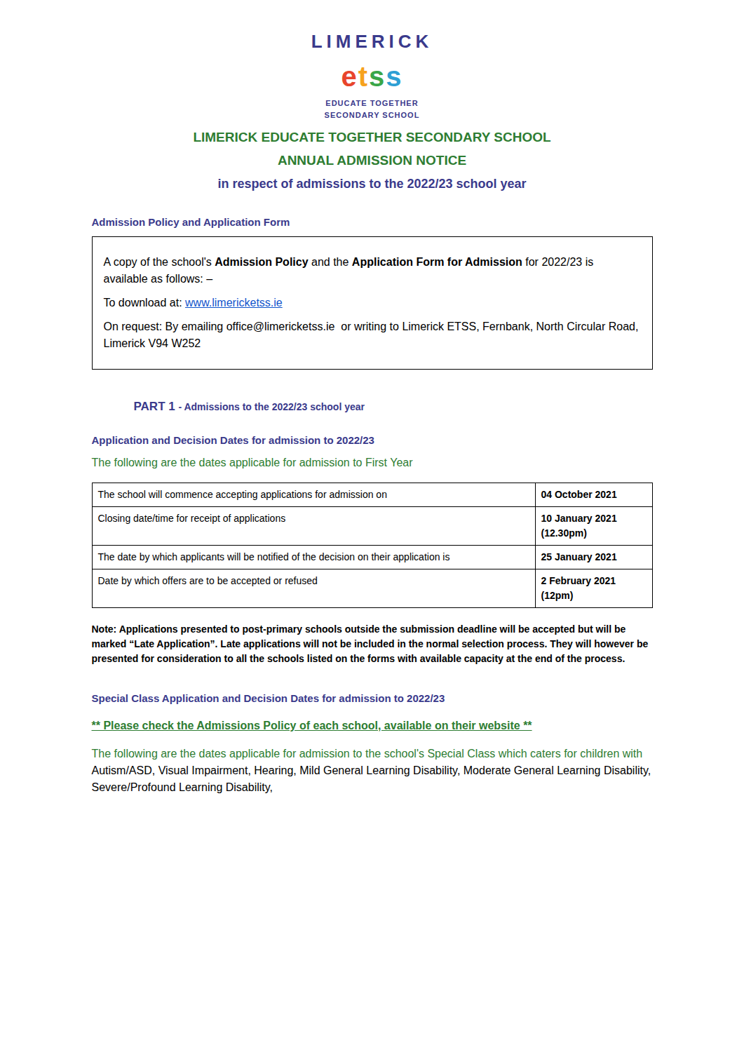LIMERICK
etss
EDUCATE TOGETHER
SECONDARY SCHOOL
LIMERICK EDUCATE TOGETHER SECONDARY SCHOOL
ANNUAL ADMISSION NOTICE
in respect of admissions to the 2022/23 school year
Admission Policy and Application Form
A copy of the school's Admission Policy and the Application Form for Admission for 2022/23 is available as follows: –
To download at: www.limericketss.ie
On request: By emailing office@limericketss.ie or writing to Limerick ETSS, Fernbank, North Circular Road, Limerick V94 W252
PART 1 - Admissions to the 2022/23 school year
Application and Decision Dates for admission to 2022/23
The following are the dates applicable for admission to First Year
| The school will commence accepting applications for admission on | 04 October 2021 |
| Closing date/time for receipt of applications | 10 January 2021 (12.30pm) |
| The date by which applicants will be notified of the decision on their application is | 25 January 2021 |
| Date by which offers are to be accepted or refused | 2 February 2021 (12pm) |
Note: Applications presented to post-primary schools outside the submission deadline will be accepted but will be marked “Late Application”. Late applications will not be included in the normal selection process. They will however be presented for consideration to all the schools listed on the forms with available capacity at the end of the process.
Special Class Application and Decision Dates for admission to 2022/23
** Please check the Admissions Policy of each school, available on their website **
The following are the dates applicable for admission to the school's Special Class which caters for children with Autism/ASD, Visual Impairment, Hearing, Mild General Learning Disability, Moderate General Learning Disability, Severe/Profound Learning Disability,